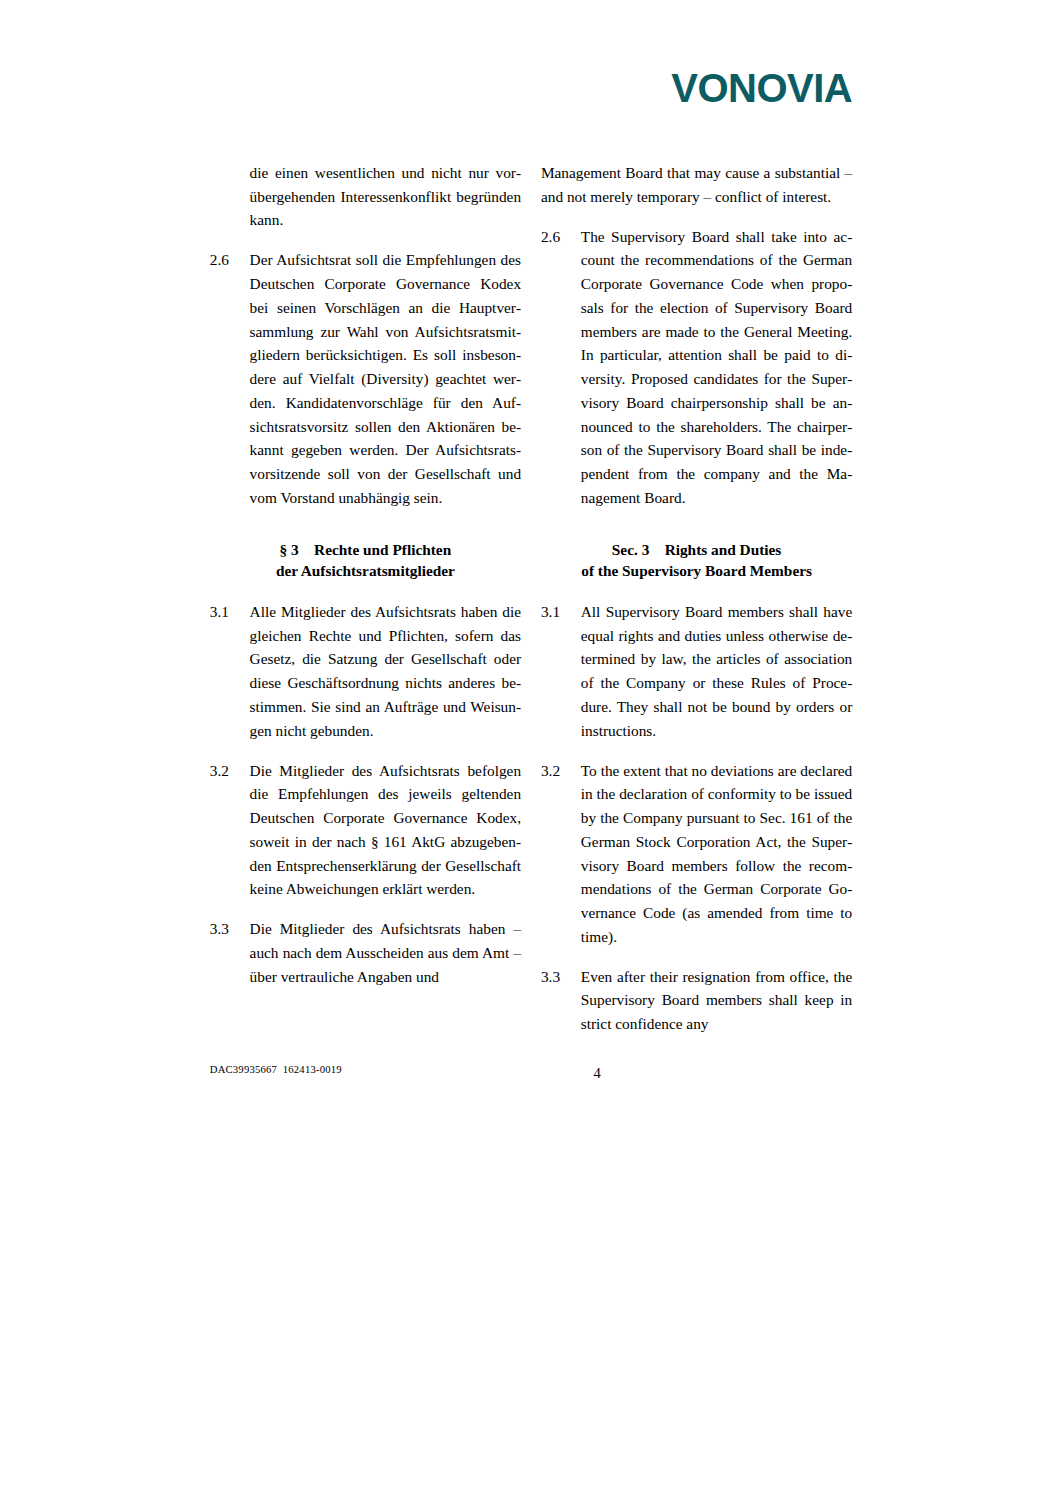VONOVIA
| die einen wesentlichen und nicht nur vorübergehenden Interessenkonflikt begründen kann. 2.6 Der Aufsichtsrat soll die Empfehlungen des Deutschen Corporate Governance Kodex bei seinen Vorschlägen an die Hauptversammlung zur Wahl von Aufsichtsratsmitgliedern berücksichti­gen. Es soll insbesondere auf Vielfalt (Diversity) geachtet werden. Kandidatenvorschläge für den Aufsichtsratsvorsitz sollen den Aktionären bekannt gegeben werden. Der Aufsichtsratsvorsitzende soll von der Gesellschaft und vom Vorstand unabhängig sein. § 3 Rechte und Pflichten der Aufsichtsratsmitglieder 3.1 Alle Mitglieder des Aufsichtsrats haben die gleichen Rechte und Pflichten, sofern das Gesetz, die Satzung der Gesellschaft oder diese Geschäftsordnung nichts anderes bestimmen. Sie sind an Aufträge und Weisungen nicht gebunden. 3.2 Die Mitglieder des Aufsichtsrats befolgen die Empfehlungen des jeweils geltenden Deutschen Corporate Governance Kodex, soweit in der nach § 161 AktG abzugebenden Entsprechenserklärung der Gesellschaft keine Abweichungen erklärt werden. 3.3 Die Mitglieder des Aufsichtsrats haben – auch nach dem Ausscheiden aus dem Amt – über vertrauliche Angaben und | | Management Board that may cause a substantial – and not merely temporary – conflict of interest. 2.6 The Supervisory Board shall take into account the recommendations of the German Corporate Governance Code when proposals for the election of Supervisory Board members are made to the General Meeting. In particular, attention shall be paid to diversity. Proposed candidates for the Supervisory Board chairpersonship shall be announced to the shareholders. The chairperson of the Supervisory Board shall be independent from the company and the Management Board. Sec. 3 Rights and Duties of the Supervisory Board Members 3.1 All Supervisory Board members shall have equal rights and duties unless otherwise determined by law, the articles of association of the Company or these Rules of Procedure. They shall not be bound by orders or instructions. 3.2 To the extent that no deviations are declared in the declaration of conformity to be issued by the Company pursuant to Sec. 161 of the German Stock Corporation Act, the Supervisory Board members follow the recommendations of the German Corporate Governance Code (as amended from time to time). 3.3 Even after their resignation from office, the Supervisory Board members shall keep in strict confidence any |
DAC39935667 162413-0019
4